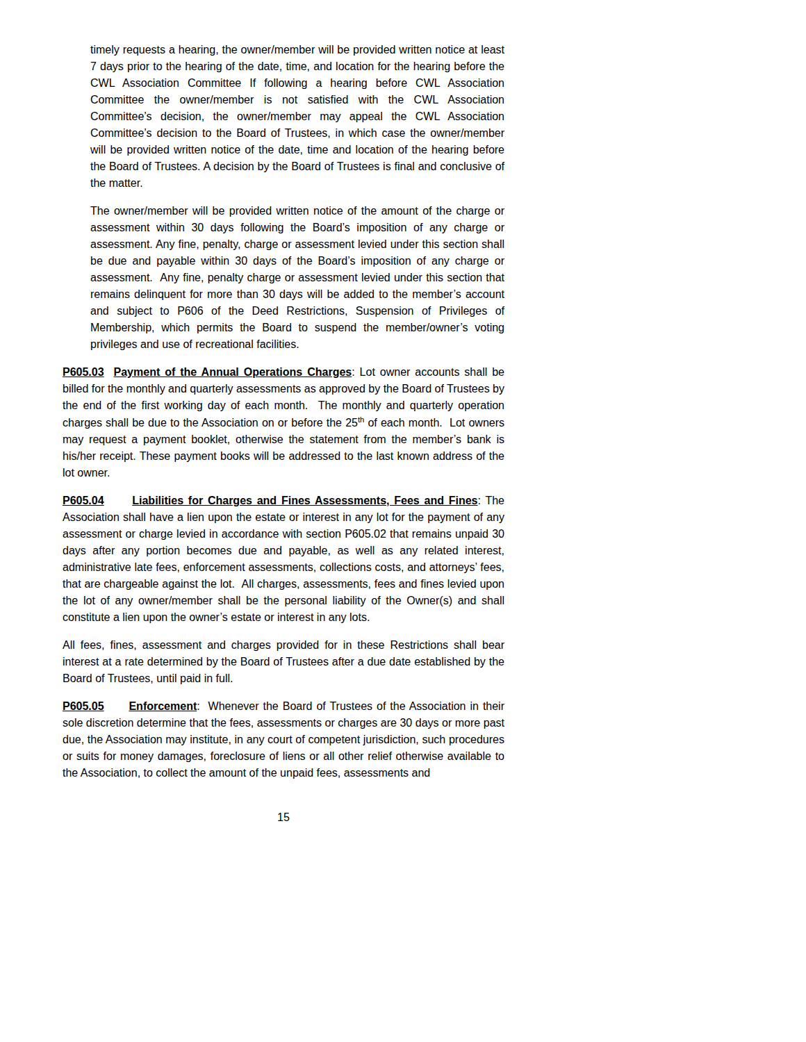timely requests a hearing, the owner/member will be provided written notice at least 7 days prior to the hearing of the date, time, and location for the hearing before the CWL Association Committee If following a hearing before CWL Association Committee the owner/member is not satisfied with the CWL Association Committee’s decision, the owner/member may appeal the CWL Association Committee’s decision to the Board of Trustees, in which case the owner/member will be provided written notice of the date, time and location of the hearing before the Board of Trustees. A decision by the Board of Trustees is final and conclusive of the matter.
The owner/member will be provided written notice of the amount of the charge or assessment within 30 days following the Board’s imposition of any charge or assessment. Any fine, penalty, charge or assessment levied under this section shall be due and payable within 30 days of the Board’s imposition of any charge or assessment. Any fine, penalty charge or assessment levied under this section that remains delinquent for more than 30 days will be added to the member’s account and subject to P606 of the Deed Restrictions, Suspension of Privileges of Membership, which permits the Board to suspend the member/owner’s voting privileges and use of recreational facilities.
P605.03 Payment of the Annual Operations Charges: Lot owner accounts shall be billed for the monthly and quarterly assessments as approved by the Board of Trustees by the end of the first working day of each month. The monthly and quarterly operation charges shall be due to the Association on or before the 25th of each month. Lot owners may request a payment booklet, otherwise the statement from the member’s bank is his/her receipt. These payment books will be addressed to the last known address of the lot owner.
P605.04 Liabilities for Charges and Fines Assessments, Fees and Fines: The Association shall have a lien upon the estate or interest in any lot for the payment of any assessment or charge levied in accordance with section P605.02 that remains unpaid 30 days after any portion becomes due and payable, as well as any related interest, administrative late fees, enforcement assessments, collections costs, and attorneys’ fees, that are chargeable against the lot. All charges, assessments, fees and fines levied upon the lot of any owner/member shall be the personal liability of the Owner(s) and shall constitute a lien upon the owner’s estate or interest in any lots.
All fees, fines, assessment and charges provided for in these Restrictions shall bear interest at a rate determined by the Board of Trustees after a due date established by the Board of Trustees, until paid in full.
P605.05 Enforcement: Whenever the Board of Trustees of the Association in their sole discretion determine that the fees, assessments or charges are 30 days or more past due, the Association may institute, in any court of competent jurisdiction, such procedures or suits for money damages, foreclosure of liens or all other relief otherwise available to the Association, to collect the amount of the unpaid fees, assessments and
15